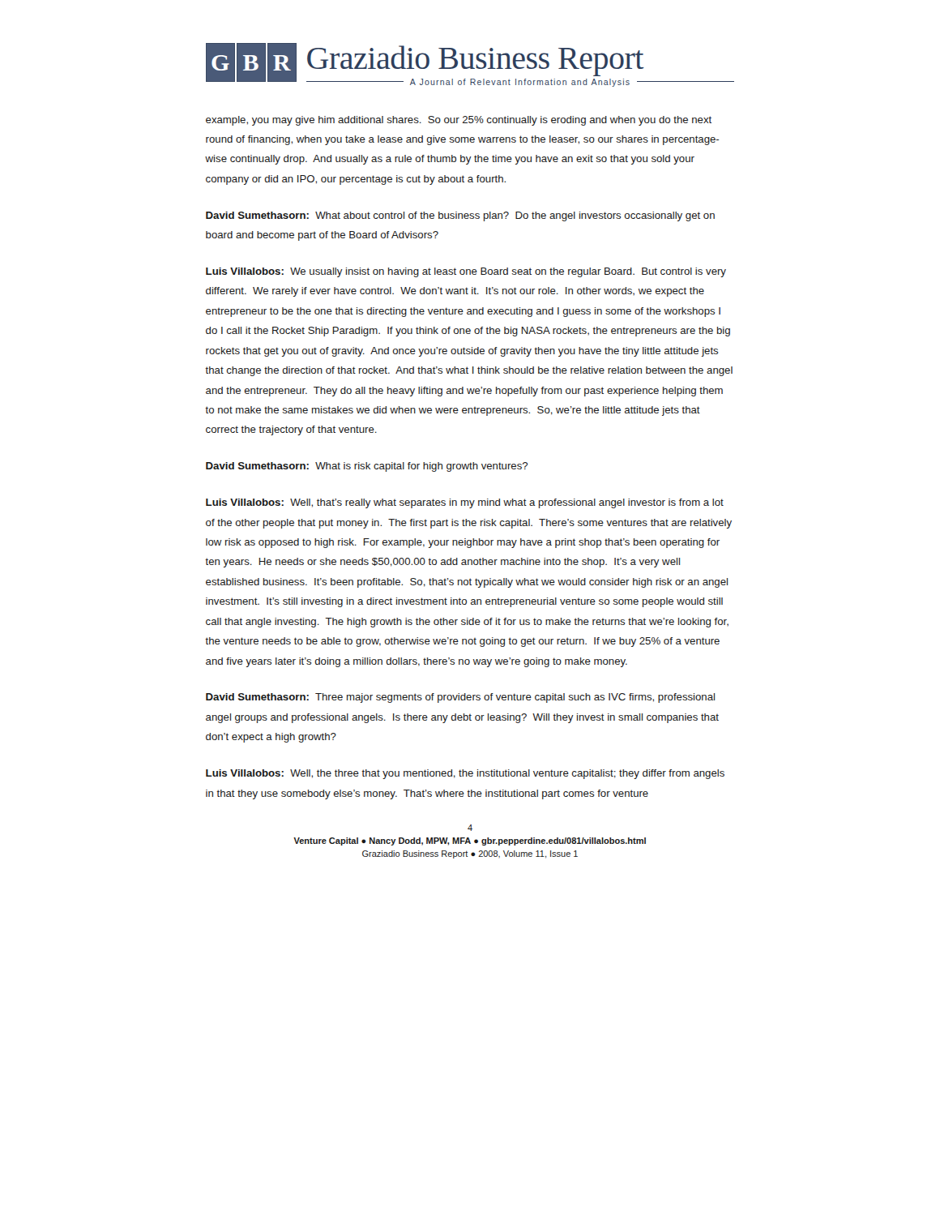GBR
Graziadio Business Report
A Journal of Relevant Information and Analysis
example, you may give him additional shares. So our 25% continually is eroding and when you do the next round of financing, when you take a lease and give some warrens to the leaser, so our shares in percentage-wise continually drop. And usually as a rule of thumb by the time you have an exit so that you sold your company or did an IPO, our percentage is cut by about a fourth.
David Sumethasorn: What about control of the business plan? Do the angel investors occasionally get on board and become part of the Board of Advisors?
Luis Villalobos: We usually insist on having at least one Board seat on the regular Board. But control is very different. We rarely if ever have control. We don’t want it. It’s not our role. In other words, we expect the entrepreneur to be the one that is directing the venture and executing and I guess in some of the workshops I do I call it the Rocket Ship Paradigm. If you think of one of the big NASA rockets, the entrepreneurs are the big rockets that get you out of gravity. And once you’re outside of gravity then you have the tiny little attitude jets that change the direction of that rocket. And that’s what I think should be the relative relation between the angel and the entrepreneur. They do all the heavy lifting and we’re hopefully from our past experience helping them to not make the same mistakes we did when we were entrepreneurs. So, we’re the little attitude jets that correct the trajectory of that venture.
David Sumethasorn: What is risk capital for high growth ventures?
Luis Villalobos: Well, that’s really what separates in my mind what a professional angel investor is from a lot of the other people that put money in. The first part is the risk capital. There’s some ventures that are relatively low risk as opposed to high risk. For example, your neighbor may have a print shop that’s been operating for ten years. He needs or she needs $50,000.00 to add another machine into the shop. It’s a very well established business. It’s been profitable. So, that’s not typically what we would consider high risk or an angel investment. It’s still investing in a direct investment into an entrepreneurial venture so some people would still call that angle investing. The high growth is the other side of it for us to make the returns that we’re looking for, the venture needs to be able to grow, otherwise we’re not going to get our return. If we buy 25% of a venture and five years later it’s doing a million dollars, there’s no way we’re going to make money.
David Sumethasorn: Three major segments of providers of venture capital such as IVC firms, professional angel groups and professional angels. Is there any debt or leasing? Will they invest in small companies that don’t expect a high growth?
Luis Villalobos: Well, the three that you mentioned, the institutional venture capitalist; they differ from angels in that they use somebody else’s money. That’s where the institutional part comes for venture
4
Venture Capital ● Nancy Dodd, MPW, MFA ● gbr.pepperdine.edu/081/villalobos.html
Graziadio Business Report ● 2008, Volume 11, Issue 1